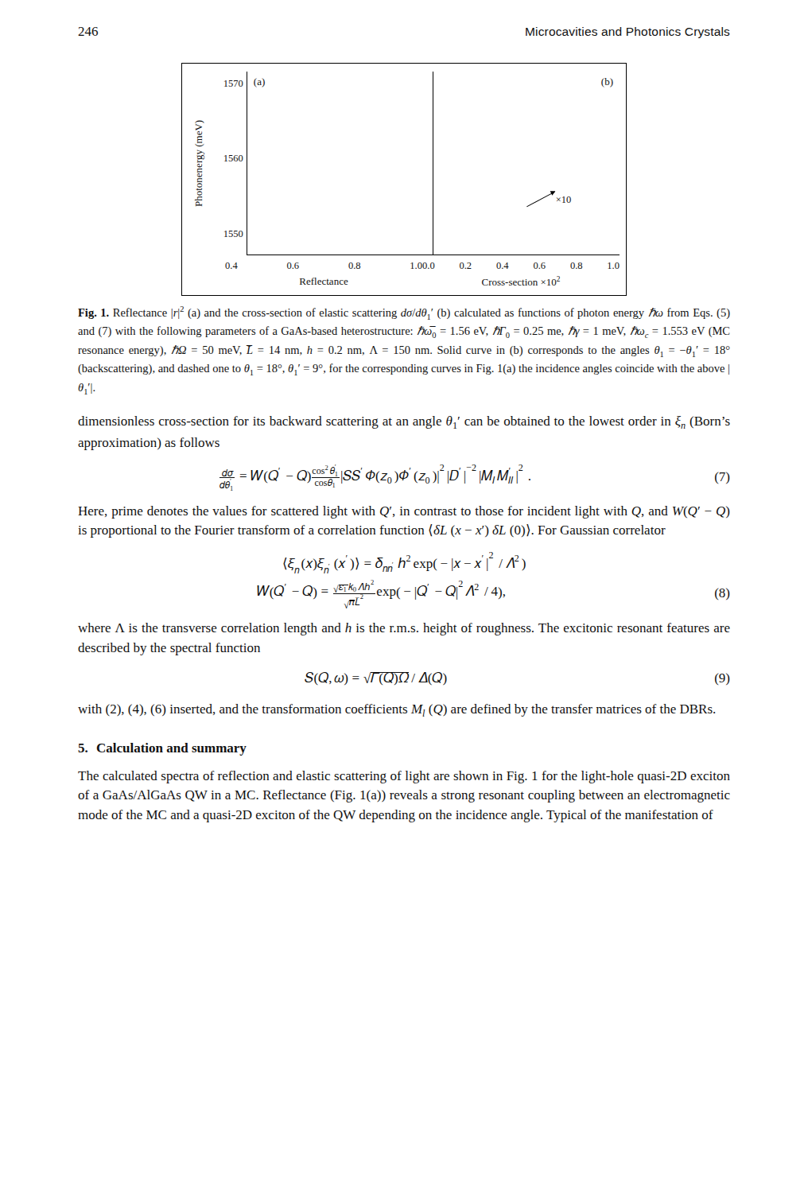246
Microcavities and Photonics Crystals
Photonenergy (meV)
1570
1560
1550
(a)
(b) ×10
0.40.60.81.0
Reflectance
0.00.20.40.60.81.0
Cross-section ×102
Fig. 1. Reflectance |r|2 (a) and the cross-section of elastic scattering dσ/dθ1′ (b) calculated as functions of photon energy ℏω from Eqs. (5) and (7) with the following parameters of a GaAs-based heterostructure: ℏω̅0 = 1.56 eV, ℏΓ0 = 0.25 me, ℏγ = 1 meV, ℏωc = 1.553 eV (MC resonance energy), ℏΩ = 50 meV, L̅ = 14 nm, h = 0.2 nm, Λ = 150 nm. Solid curve in (b) corresponds to the angles θ1 = −θ1′ = 18° (backscattering), and dashed one to θ1 = 18°, θ1′ = 9°, for the corresponding curves in Fig. 1(a) the incidence angles coincide with the above |θ1′|.
dimensionless cross-section for its backward scattering at an angle θ1′ can be obtained to the lowest order in ξn (Born’s approximation) as follows
dσdθ1′ = W(Q′−Q) cos2θ1′cosθ1 |SS′Φ(z0)Φ′(z0)|2 |D′|−2 |MIMII′|2 .
(7)
Here, prime denotes the values for scattered light with Q′, in contrast to those for incident light with Q, and W(Q′ − Q) is proportional to the Fourier transform of a correlation function ⟨δL (x − x′) δL (0)⟩. For Gaussian correlator
⟨ξn(x) ξn′(x′)⟩ = δnn′ h2 exp (−|x−x′|2/Λ2)
W(Q′−Q) = ε1k0Λh2 πL̅2 exp (−|Q′−Q|2Λ2/4) ,
(8)
where Λ is the transverse correlation length and h is the r.m.s. height of roughness. The excitonic resonant features are described by the spectral function
S(Q,ω) = Γ(Q)Ω / Δ(Q)
(9)
with (2), (4), (6) inserted, and the transformation coefficients Ml (Q) are defined by the transfer matrices of the DBRs.
5. Calculation and summary
The calculated spectra of reflection and elastic scattering of light are shown in Fig. 1 for the light-hole quasi-2D exciton of a GaAs/AlGaAs QW in a MC. Reflectance (Fig. 1(a)) reveals a strong resonant coupling between an electromagnetic mode of the MC and a quasi-2D exciton of the QW depending on the incidence angle. Typical of the manifestation of